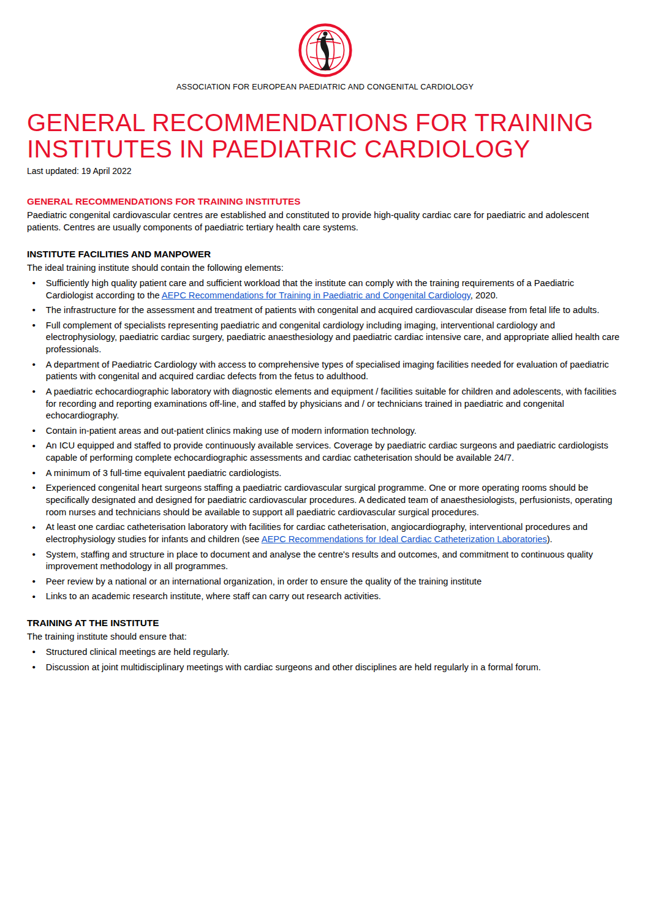ASSOCIATION FOR EUROPEAN PAEDIATRIC AND CONGENITAL CARDIOLOGY
GENERAL RECOMMENDATIONS FOR TRAINING INSTITUTES IN PAEDIATRIC CARDIOLOGY
Last updated: 19 April 2022
GENERAL RECOMMENDATIONS FOR TRAINING INSTITUTES
Paediatric congenital cardiovascular centres are established and constituted to provide high-quality cardiac care for paediatric and adolescent patients. Centres are usually components of paediatric tertiary health care systems.
INSTITUTE FACILITIES AND MANPOWER
The ideal training institute should contain the following elements:
Sufficiently high quality patient care and sufficient workload that the institute can comply with the training requirements of a Paediatric Cardiologist according to the AEPC Recommendations for Training in Paediatric and Congenital Cardiology, 2020.
The infrastructure for the assessment and treatment of patients with congenital and acquired cardiovascular disease from fetal life to adults.
Full complement of specialists representing paediatric and congenital cardiology including imaging, interventional cardiology and electrophysiology, paediatric cardiac surgery, paediatric anaesthesiology and paediatric cardiac intensive care, and appropriate allied health care professionals.
A department of Paediatric Cardiology with access to comprehensive types of specialised imaging facilities needed for evaluation of paediatric patients with congenital and acquired cardiac defects from the fetus to adulthood.
A paediatric echocardiographic laboratory with diagnostic elements and equipment / facilities suitable for children and adolescents, with facilities for recording and reporting examinations off-line, and staffed by physicians and / or technicians trained in paediatric and congenital echocardiography.
Contain in-patient areas and out-patient clinics making use of modern information technology.
An ICU equipped and staffed to provide continuously available services. Coverage by paediatric cardiac surgeons and paediatric cardiologists capable of performing complete echocardiographic assessments and cardiac catheterisation should be available 24/7.
A minimum of 3 full-time equivalent paediatric cardiologists.
Experienced congenital heart surgeons staffing a paediatric cardiovascular surgical programme. One or more operating rooms should be specifically designated and designed for paediatric cardiovascular procedures. A dedicated team of anaesthesiologists, perfusionists, operating room nurses and technicians should be available to support all paediatric cardiovascular surgical procedures.
At least one cardiac catheterisation laboratory with facilities for cardiac catheterisation, angiocardiography, interventional procedures and electrophysiology studies for infants and children (see AEPC Recommendations for Ideal Cardiac Catheterization Laboratories).
System, staffing and structure in place to document and analyse the centre's results and outcomes, and commitment to continuous quality improvement methodology in all programmes.
Peer review by a national or an international organization, in order to ensure the quality of the training institute
Links to an academic research institute, where staff can carry out research activities.
TRAINING AT THE INSTITUTE
The training institute should ensure that:
Structured clinical meetings are held regularly.
Discussion at joint multidisciplinary meetings with cardiac surgeons and other disciplines are held regularly in a formal forum.